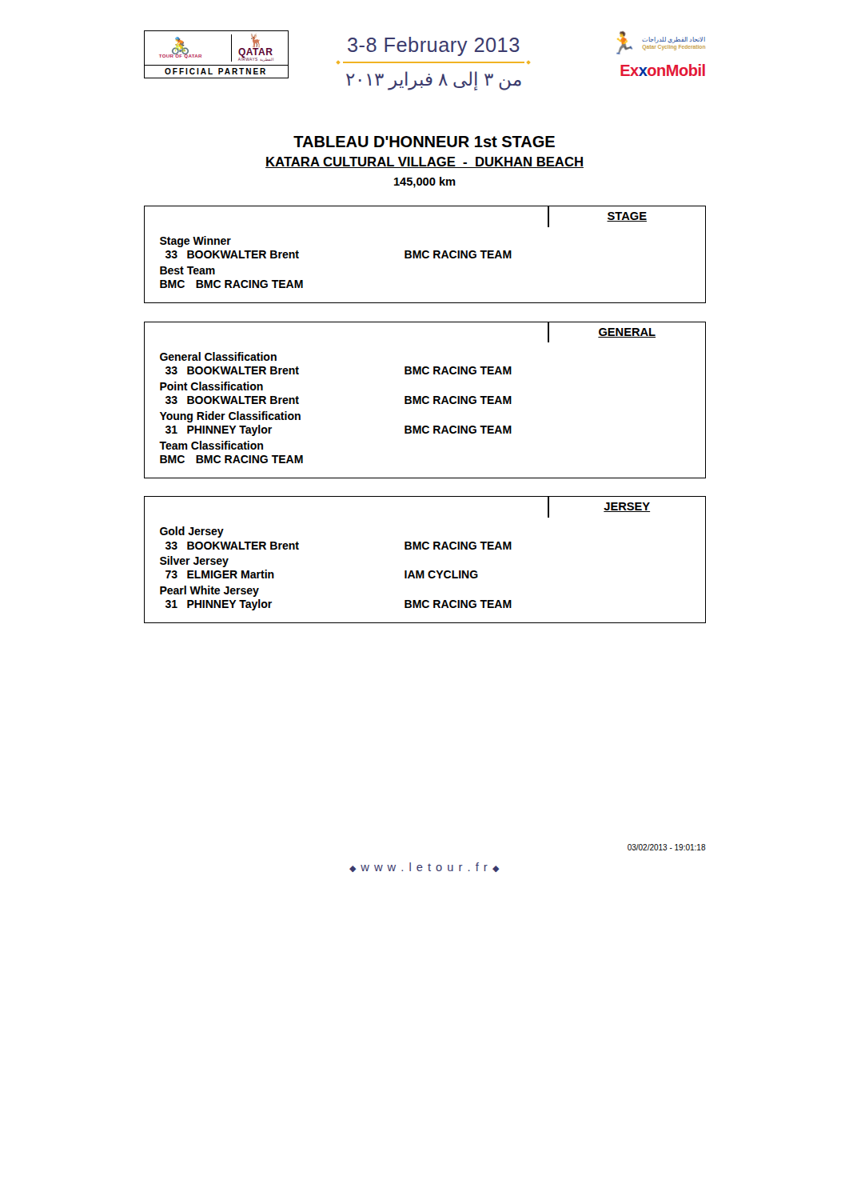🚴
TOUR OF QATAR
🦌
QATAR
AIRWAYS القطرية
OFFICIAL PARTNER
3-8 February 2013
من ٣ إلى ٨ فبراير ٢٠١٣
🏃
الاتحاد القطري للدراجات
Qatar Cycling Federation
ExxonMobil
TABLEAU D'HONNEUR 1st STAGE
KATARA CULTURAL VILLAGE - DUKHAN BEACH
145,000 km
STAGE
Stage Winner
33
BOOKWALTER Brent
BMC RACING TEAM
Best Team
BMC
BMC RACING TEAM
GENERAL
General Classification
33
BOOKWALTER Brent
BMC RACING TEAM
Point Classification
33
BOOKWALTER Brent
BMC RACING TEAM
Young Rider Classification
31
PHINNEY Taylor
BMC RACING TEAM
Team Classification
BMC
BMC RACING TEAM
JERSEY
Gold Jersey
33
BOOKWALTER Brent
BMC RACING TEAM
Silver Jersey
73
ELMIGER Martin
IAM CYCLING
Pearl White Jersey
31
PHINNEY Taylor
BMC RACING TEAM
03/02/2013 - 19:01:18
◆ w w w . l e t o u r . f r ◆